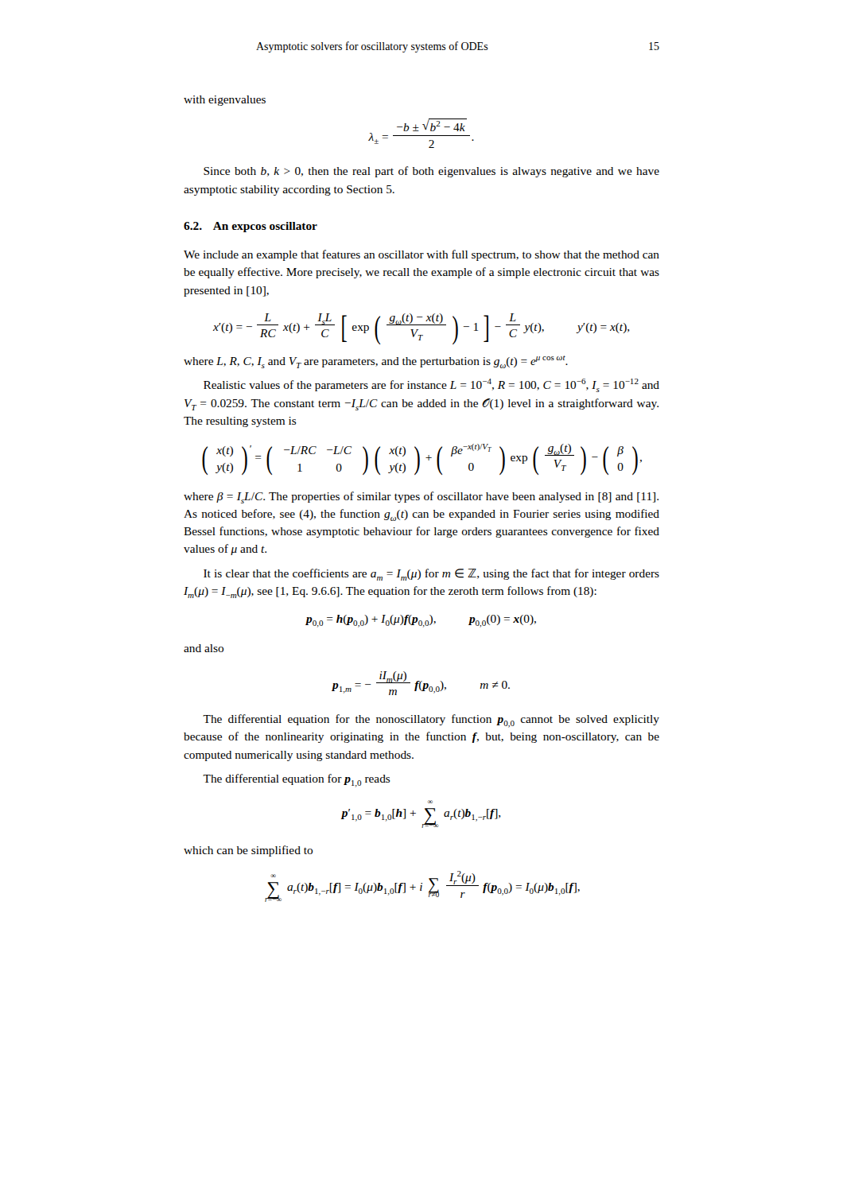Asymptotic solvers for oscillatory systems of ODEs 15
with eigenvalues
λ± = −b ± b2 − 4k 2 .
Since both b, k > 0, then the real part of both eigenvalues is always negative and we have asymptotic stability according to Section 5.
6.2. An expcos oscillator
We include an example that features an oscillator with full spectrum, to show that the method can be equally effective. More precisely, we recall the example of a simple electronic circuit that was presented in [10],
x′(t) = − LRC x(t) + IsL C [ exp ( gω(t) − x(t) VT ) − 1 ] − LC y(t), y′(t) = x(t),
where L, R, C, Is and VT are parameters, and the perturbation is gω(t) = eμ cos ωt.
Realistic values of the parameters are for instance L = 10−4, R = 100, C = 10−6, Is = 10−12 and VT = 0.0259. The constant term −IsL/C can be added in the 𝒪(1) level in a straightforward way. The resulting system is
(
| x ( t ) |
| y ( t ) |
)′ = (
| − L / RC | − L / C |
| 1 | 0 |
) (
| x ( t ) |
| y ( t ) |
) + (
| βe − x ( t )/ V T |
| 0 |
) exp ( gω(t) VT ) − (
| β |
| 0 |
),
where β = IsL/C. The properties of similar types of oscillator have been analysed in [8] and [11]. As noticed before, see (4), the function gω(t) can be expanded in Fourier series using modified Bessel functions, whose asymptotic behaviour for large orders guarantees convergence for fixed values of μ and t.
It is clear that the coefficients are am = Im(μ) for m ∈ ℤ, using the fact that for integer orders Im(μ) = I−m(μ), see [1, Eq. 9.6.6]. The equation for the zeroth term follows from (18):
p0,0 = h(p0,0) + I0(μ)f(p0,0), p0,0(0) = x(0),
and also
p1,m = − iIm(μ) m f(p0,0), m ≠ 0.
The differential equation for the nonoscillatory function p0,0 cannot be solved explicitly because of the nonlinearity originating in the function f, but, being non-oscillatory, can be computed numerically using standard methods.
The differential equation for p1,0 reads
p′1,0 = b1,0[h] + ∞ ∑ r=−∞ ar(t)b1,−r[f],
which can be simplified to
∞ ∑ r=−∞ ar(t)b1,−r[f] = I0(μ)b1,0[f] + i ∑ r≠0 Ir2(μ) r f(p0,0) = I0(μ)b1,0[f],